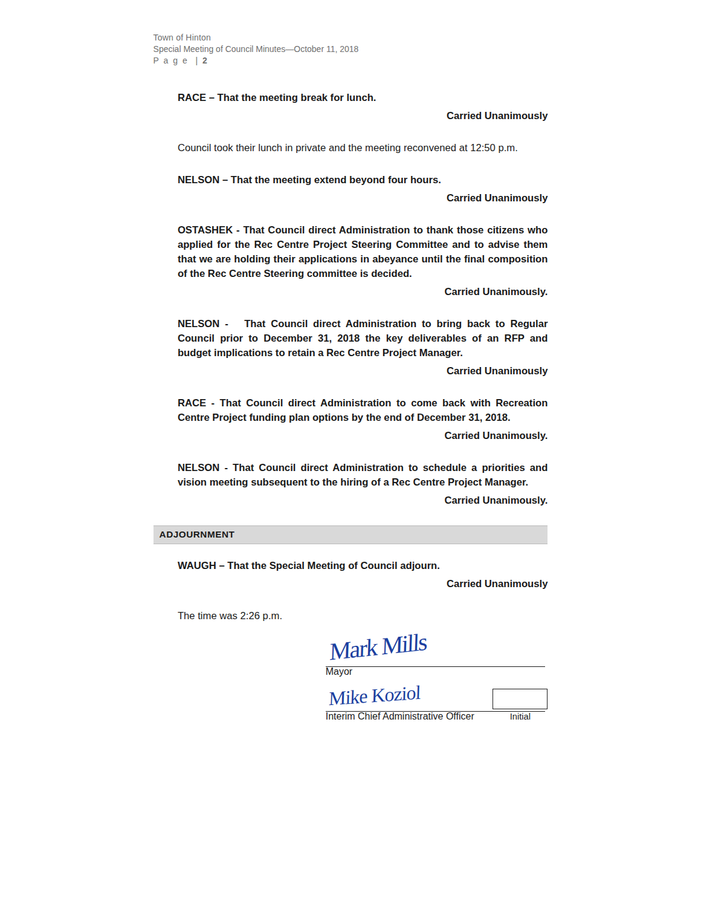Town of Hinton
Special Meeting of Council Minutes—October 11, 2018
P a g e | 2
RACE – That the meeting break for lunch.
Carried Unanimously
Council took their lunch in private and the meeting reconvened at 12:50 p.m.
NELSON – That the meeting extend beyond four hours.
Carried Unanimously
OSTASHEK - That Council direct Administration to thank those citizens who applied for the Rec Centre Project Steering Committee and to advise them that we are holding their applications in abeyance until the final composition of the Rec Centre Steering committee is decided.
Carried Unanimously.
NELSON - That Council direct Administration to bring back to Regular Council prior to December 31, 2018 the key deliverables of an RFP and budget implications to retain a Rec Centre Project Manager.
Carried Unanimously
RACE - That Council direct Administration to come back with Recreation Centre Project funding plan options by the end of December 31, 2018.
Carried Unanimously.
NELSON - That Council direct Administration to schedule a priorities and vision meeting subsequent to the hiring of a Rec Centre Project Manager.
Carried Unanimously.
ADJOURNMENT
WAUGH – That the Special Meeting of Council adjourn.
Carried Unanimously
The time was 2:26 p.m.
Mark Mills
Mayor
Mike Koziol
Interim Chief Administrative Officer
Initial